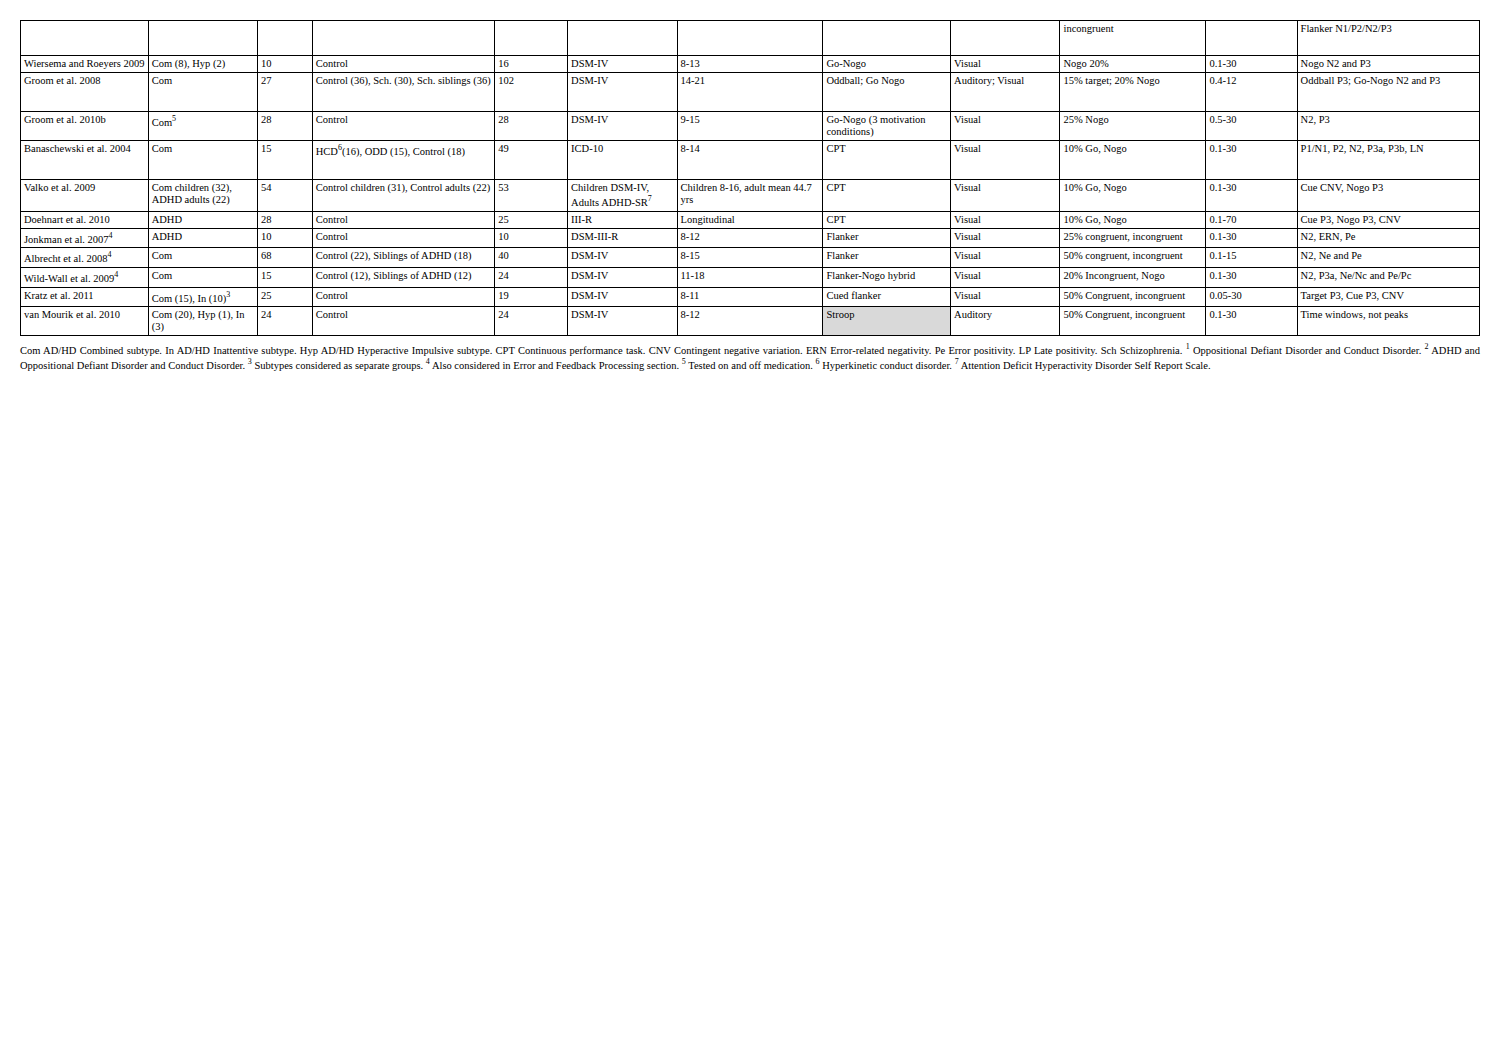| | | | | | | | | | incongruent | | Flanker N1/P2/N2/P3 |
| Wiersema and Roeyers 2009 | Com (8), Hyp (2) | 10 | Control | 16 | DSM-IV | 8-13 | Go-Nogo | Visual | Nogo 20% | 0.1-30 | Nogo N2 and P3 |
| Groom et al. 2008 | Com | 27 | Control (36), Sch. (30), Sch. siblings (36) | 102 | DSM-IV | 14-21 | Oddball; Go Nogo | Auditory; Visual | 15% target; 20% Nogo | 0.4-12 | Oddball P3; Go-Nogo N2 and P3 |
| Groom et al. 2010b | Com 5 | 28 | Control | 28 | DSM-IV | 9-15 | Go-Nogo (3 motivation conditions) | Visual | 25% Nogo | 0.5-30 | N2, P3 |
| Banaschewski et al. 2004 | Com | 15 | HCD 6 (16), ODD (15), Control (18) | 49 | ICD-10 | 8-14 | CPT | Visual | 10% Go, Nogo | 0.1-30 | P1/N1, P2, N2, P3a, P3b, LN |
| Valko et al. 2009 | Com children (32), ADHD adults (22) | 54 | Control children (31), Control adults (22) | 53 | Children DSM-IV, Adults ADHD-SR 7 | Children 8-16, adult mean 44.7 yrs | CPT | Visual | 10% Go, Nogo | 0.1-30 | Cue CNV, Nogo P3 |
| Doehnart et al. 2010 | ADHD | 28 | Control | 25 | III-R | Longitudinal | CPT | Visual | 10% Go, Nogo | 0.1-70 | Cue P3, Nogo P3, CNV |
| Jonkman et al. 2007 4 | ADHD | 10 | Control | 10 | DSM-III-R | 8-12 | Flanker | Visual | 25% congruent, incongruent | 0.1-30 | N2, ERN, Pe |
| Albrecht et al. 2008 4 | Com | 68 | Control (22), Siblings of ADHD (18) | 40 | DSM-IV | 8-15 | Flanker | Visual | 50% congruent, incongruent | 0.1-15 | N2, Ne and Pe |
| Wild-Wall et al. 2009 4 | Com | 15 | Control (12), Siblings of ADHD (12) | 24 | DSM-IV | 11-18 | Flanker-Nogo hybrid | Visual | 20% Incongruent, Nogo | 0.1-30 | N2, P3a, Ne/Nc and Pe/Pc |
| Kratz et al. 2011 | Com (15), In (10) 3 | 25 | Control | 19 | DSM-IV | 8-11 | Cued flanker | Visual | 50% Congruent, incongruent | 0.05-30 | Target P3, Cue P3, CNV |
| van Mourik et al. 2010 | Com (20), Hyp (1), In (3) | 24 | Control | 24 | DSM-IV | 8-12 | Stroop | Auditory | 50% Congruent, incongruent | 0.1-30 | Time windows, not peaks |
Com AD/HD Combined subtype. In AD/HD Inattentive subtype. Hyp AD/HD Hyperactive Impulsive subtype. CPT Continuous performance task. CNV Contingent negative variation. ERN Error-related negativity. Pe Error positivity. LP Late positivity. Sch Schizophrenia. 1 Oppositional Defiant Disorder and Conduct Disorder. 2 ADHD and Oppositional Defiant Disorder and Conduct Disorder. 3 Subtypes considered as separate groups. 4 Also considered in Error and Feedback Processing section. 5 Tested on and off medication. 6 Hyperkinetic conduct disorder. 7 Attention Deficit Hyperactivity Disorder Self Report Scale.